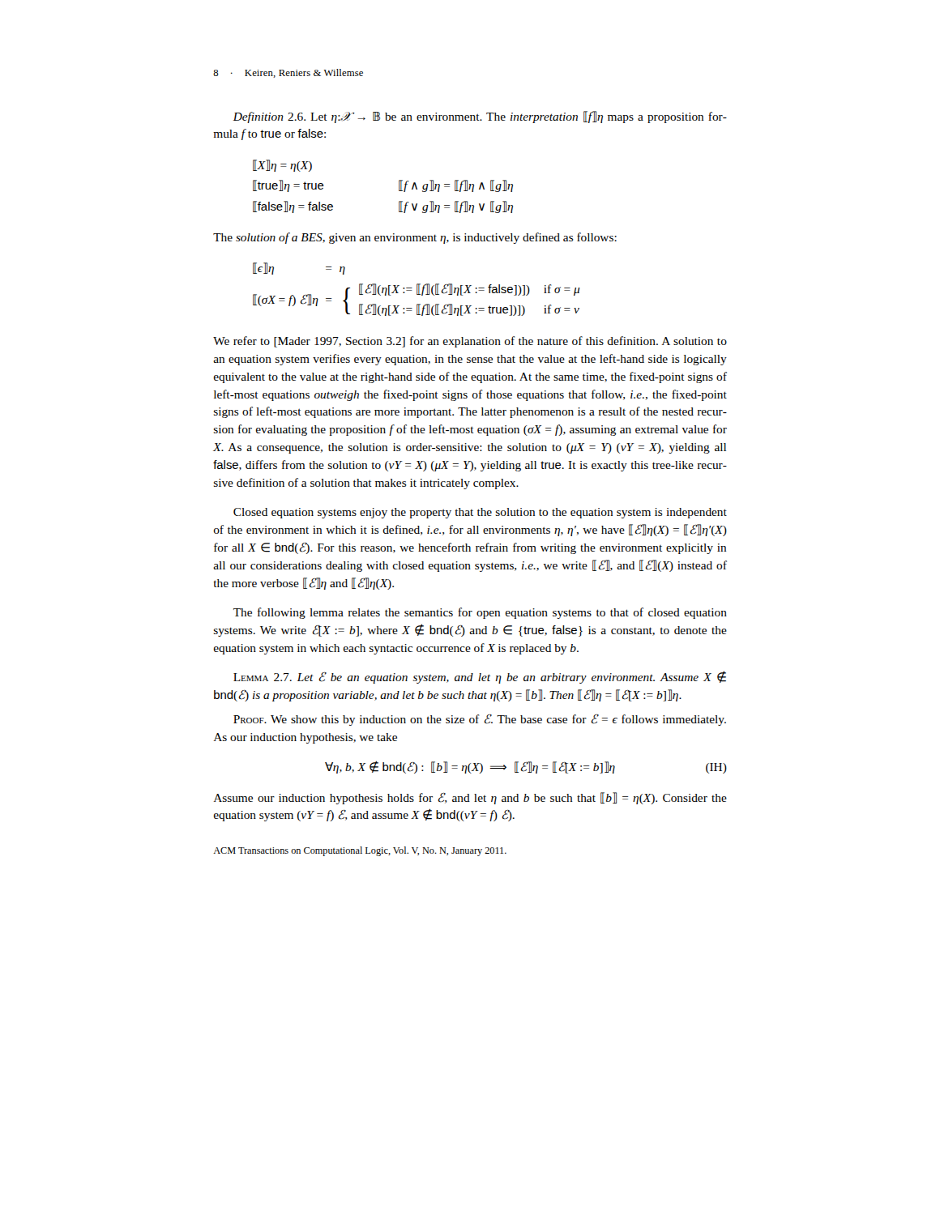8·Keiren, Reniers & Willemse
Definition 2.6. Let η:𝒳 → 𝔹 be an environment. The interpretation ⟦f⟧η maps a proposition formula f to true or false:
⟦X⟧η = η(X)
⟦true⟧η = true
⟦f ∧ g⟧η = ⟦f⟧η ∧ ⟦g⟧η
⟦false⟧η = false
⟦f ∨ g⟧η = ⟦f⟧η ∨ ⟦g⟧η
The solution of a BES, given an environment η, is inductively defined as follows:
⟦ϵ⟧η
=
η
⟦(σX = f) ℰ⟧η
=
{⟦ℰ⟧(η[X := ⟦f⟧(⟦ℰ⟧η[X := false])]) if σ = μ⟦ℰ⟧(η[X := ⟦f⟧(⟦ℰ⟧η[X := true])]) if σ = ν
We refer to [Mader 1997, Section 3.2] for an explanation of the nature of this definition. A solution to an equation system verifies every equation, in the sense that the value at the left-hand side is logically equivalent to the value at the right-hand side of the equation. At the same time, the fixed-point signs of left-most equations outweigh the fixed-point signs of those equations that follow, i.e., the fixed-point signs of left-most equations are more important. The latter phenomenon is a result of the nested recursion for evaluating the proposition f of the left-most equation (σX = f), assuming an extremal value for X. As a consequence, the solution is order-sensitive: the solution to (μX = Y) (νY = X), yielding all false, differs from the solution to (νY = X) (μX = Y), yielding all true. It is exactly this tree-like recursive definition of a solution that makes it intricately complex.
Closed equation systems enjoy the property that the solution to the equation system is independent of the environment in which it is defined, i.e., for all environments η, η′, we have ⟦ℰ⟧η(X) = ⟦ℰ⟧η′(X) for all X ∈ bnd(ℰ). For this reason, we henceforth refrain from writing the environment explicitly in all our considerations dealing with closed equation systems, i.e., we write ⟦ℰ⟧, and ⟦ℰ⟧(X) instead of the more verbose ⟦ℰ⟧η and ⟦ℰ⟧η(X).
The following lemma relates the semantics for open equation systems to that of closed equation systems. We write ℰ[X := b], where X ∉ bnd(ℰ) and b ∈ {true, false} is a constant, to denote the equation system in which each syntactic occurrence of X is replaced by b.
Lemma 2.7. Let ℰ be an equation system, and let η be an arbitrary environment. Assume X ∉ bnd(ℰ) is a proposition variable, and let b be such that η(X) = ⟦b⟧. Then ⟦ℰ⟧η = ⟦ℰ[X := b]⟧η.
Proof. We show this by induction on the size of ℰ. The base case for ℰ = ϵ follows immediately. As our induction hypothesis, we take
∀η, b, X ∉ bnd(ℰ) : ⟦b⟧ = η(X) ⟹ ⟦ℰ⟧η = ⟦ℰ[X := b]⟧η (IH)
Assume our induction hypothesis holds for ℰ, and let η and b be such that ⟦b⟧ = η(X). Consider the equation system (νY = f) ℰ, and assume X ∉ bnd((νY = f) ℰ).
ACM Transactions on Computational Logic, Vol. V, No. N, January 2011.